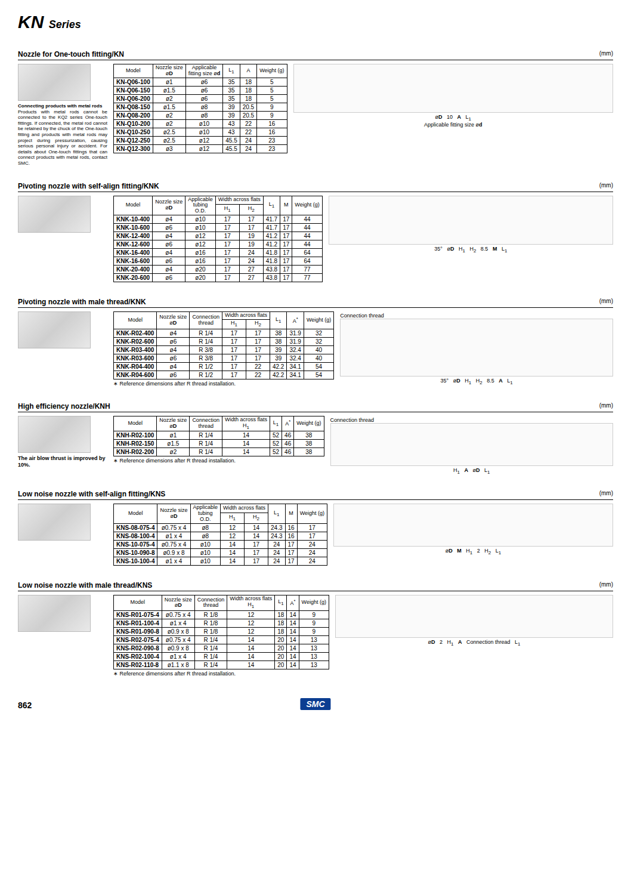KN Series
Nozzle for One-touch fitting/KN(mm)
Connecting products with metal rods
Products with metal rods cannot be connected to the KQ2 series One-touch fittings. If connected, the metal rod cannot be retained by the chuck of the One-touch fitting and products with metal rods may project during pressurization, causing serious personal injury or accident. For details about One-touch fittings that can connect products with metal rods, contact SMC.
| Model | Nozzle size ø D | Applicable fitting size ø d | L 1 | A | Weight (g) |
| --- | --- | --- | --- | --- | --- |
| KN-Q06-100 | ø1 | ø6 | 35 | 18 | 5 |
| KN-Q06-150 | ø1.5 | ø6 | 35 | 18 | 5 |
| KN-Q06-200 | ø2 | ø6 | 35 | 18 | 5 |
| KN-Q08-150 | ø1.5 | ø8 | 39 | 20.5 | 9 |
| KN-Q08-200 | ø2 | ø8 | 39 | 20.5 | 9 |
| KN-Q10-200 | ø2 | ø10 | 43 | 22 | 16 |
| KN-Q10-250 | ø2.5 | ø10 | 43 | 22 | 16 |
| KN-Q12-250 | ø2.5 | ø12 | 45.5 | 24 | 23 |
| KN-Q12-300 | ø3 | ø12 | 45.5 | 24 | 23 |
øD 10 A L1
Applicable fitting size ød
Pivoting nozzle with self-align fitting/KNK(mm)
| Model | Nozzle size ø D | Applicable tubing O.D. | Width across flats | L 1 | M | Weight (g) |
| --- | --- | --- | --- | --- | --- | --- |
| H 1 | H 2 |
| KNK-10-400 | ø4 | ø10 | 17 | 17 | 41.7 | 17 | 44 |
| KNK-10-600 | ø6 | ø10 | 17 | 17 | 41.7 | 17 | 44 |
| KNK-12-400 | ø4 | ø12 | 17 | 19 | 41.2 | 17 | 44 |
| KNK-12-600 | ø6 | ø12 | 17 | 19 | 41.2 | 17 | 44 |
| KNK-16-400 | ø4 | ø16 | 17 | 24 | 41.8 | 17 | 64 |
| KNK-16-600 | ø6 | ø16 | 17 | 24 | 41.8 | 17 | 64 |
| KNK-20-400 | ø4 | ø20 | 17 | 27 | 43.8 | 17 | 77 |
| KNK-20-600 | ø6 | ø20 | 17 | 27 | 43.8 | 17 | 77 |
35° øD H1 H2 8.5 M L1
Pivoting nozzle with male thread/KNK(mm)
| Model | Nozzle size ø D | Connection thread | Width across flats | L 1 | A * | Weight (g) |
| --- | --- | --- | --- | --- | --- | --- |
| H 1 | H 2 |
| KNK-R02-400 | ø4 | R 1/4 | 17 | 17 | 38 | 31.9 | 32 |
| KNK-R02-600 | ø6 | R 1/4 | 17 | 17 | 38 | 31.9 | 32 |
| KNK-R03-400 | ø4 | R 3/8 | 17 | 17 | 39 | 32.4 | 40 |
| KNK-R03-600 | ø6 | R 3/8 | 17 | 17 | 39 | 32.4 | 40 |
| KNK-R04-400 | ø4 | R 1/2 | 17 | 22 | 42.2 | 34.1 | 54 |
| KNK-R04-600 | ø6 | R 1/2 | 17 | 22 | 42.2 | 34.1 | 54 |
∗ Reference dimensions after R thread installation.
Connection thread
35° øD H1 H2 8.5 A L1
High efficiency nozzle/KNH(mm)
The air blow thrust is improved by 10%.
| Model | Nozzle size ø D | Connection thread | Width across flats H 1 | L 1 | A * | Weight (g) |
| --- | --- | --- | --- | --- | --- | --- |
| KNH-R02-100 | ø1 | R 1/4 | 14 | 52 | 46 | 38 |
| KNH-R02-150 | ø1.5 | R 1/4 | 14 | 52 | 46 | 38 |
| KNH-R02-200 | ø2 | R 1/4 | 14 | 52 | 46 | 38 |
∗ Reference dimensions after R thread installation.
Connection thread
H1 A øD L1
Low noise nozzle with self-align fitting/KNS(mm)
| Model | Nozzle size ø D | Applicable tubing O.D. | Width across flats | L 1 | M | Weight (g) |
| --- | --- | --- | --- | --- | --- | --- |
| H 1 | H 2 |
| KNS-08-075-4 | ø0.75 x 4 | ø8 | 12 | 14 | 24.3 | 16 | 17 |
| KNS-08-100-4 | ø1 x 4 | ø8 | 12 | 14 | 24.3 | 16 | 17 |
| KNS-10-075-4 | ø0.75 x 4 | ø10 | 14 | 17 | 24 | 17 | 24 |
| KNS-10-090-8 | ø0.9 x 8 | ø10 | 14 | 17 | 24 | 17 | 24 |
| KNS-10-100-4 | ø1 x 4 | ø10 | 14 | 17 | 24 | 17 | 24 |
øD M H1 2 H2 L1
Low noise nozzle with male thread/KNS(mm)
| Model | Nozzle size ø D | Connection thread | Width across flats H 1 | L 1 | A * | Weight (g) |
| --- | --- | --- | --- | --- | --- | --- |
| KNS-R01-075-4 | ø0.75 x 4 | R 1/8 | 12 | 18 | 14 | 9 |
| KNS-R01-100-4 | ø1 x 4 | R 1/8 | 12 | 18 | 14 | 9 |
| KNS-R01-090-8 | ø0.9 x 8 | R 1/8 | 12 | 18 | 14 | 9 |
| KNS-R02-075-4 | ø0.75 x 4 | R 1/4 | 14 | 20 | 14 | 13 |
| KNS-R02-090-8 | ø0.9 x 8 | R 1/4 | 14 | 20 | 14 | 13 |
| KNS-R02-100-4 | ø1 x 4 | R 1/4 | 14 | 20 | 14 | 13 |
| KNS-R02-110-8 | ø1.1 x 8 | R 1/4 | 14 | 20 | 14 | 13 |
∗ Reference dimensions after R thread installation.
øD 2 H1 A Connection thread L1
862
SMC